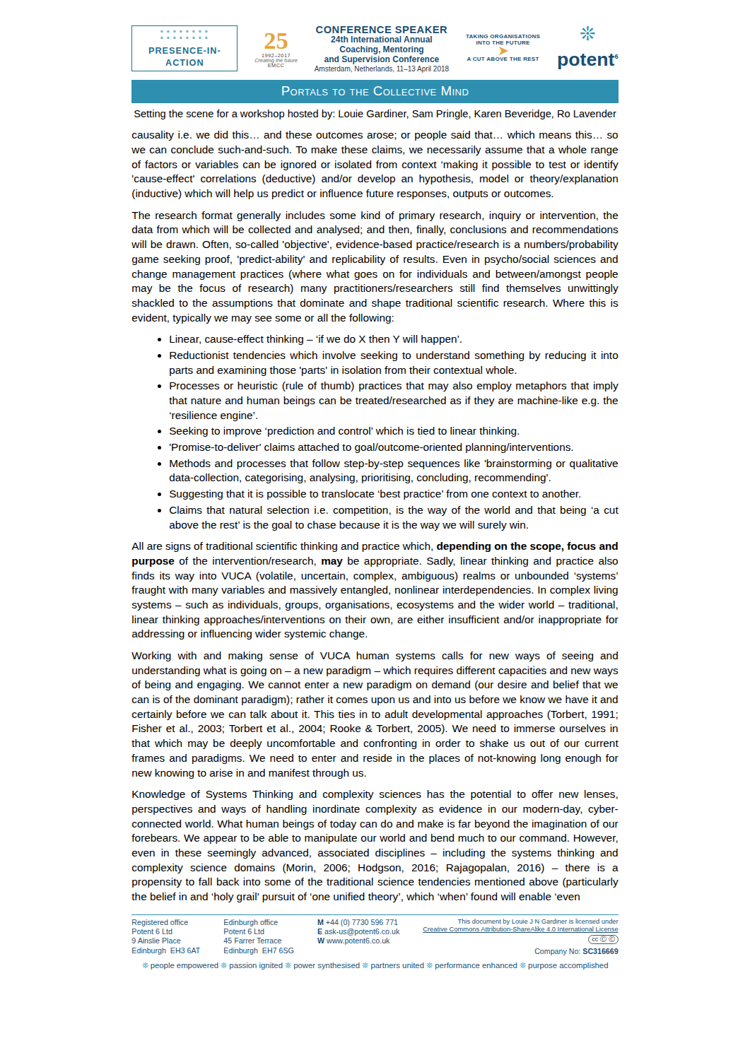⚬⚬⚬⚬⚬⚬⚬⚬
⚬⚬⚬⚬⚬⚬⚬⚬
PRESENCE-IN-ACTION
25
1992–2017
Creating the future
EMCC
CONFERENCE SPEAKER
24th International Annual
Coaching, Mentoring
and Supervision Conference
Amsterdam, Netherlands, 11–13 April 2018
TAKING ORGANISATIONS
INTO THE FUTURE
➤
A CUT ABOVE THE REST
❊ potent6
Portals to the Collective Mind
Setting the scene for a workshop hosted by: Louie Gardiner, Sam Pringle, Karen Beveridge, Ro Lavender
causality i.e. we did this… and these outcomes arose; or people said that… which means this… so we can conclude such-and-such. To make these claims, we necessarily assume that a whole range of factors or variables can be ignored or isolated from context ‘making it possible to test or identify 'cause-effect' correlations (deductive) and/or develop an hypothesis, model or theory/explanation (inductive) which will help us predict or influence future responses, outputs or outcomes.
The research format generally includes some kind of primary research, inquiry or intervention, the data from which will be collected and analysed; and then, finally, conclusions and recommendations will be drawn. Often, so-called 'objective', evidence-based practice/research is a numbers/probability game seeking proof, 'predict-ability' and replicability of results. Even in psycho/social sciences and change management practices (where what goes on for individuals and between/amongst people may be the focus of research) many practitioners/researchers still find themselves unwittingly shackled to the assumptions that dominate and shape traditional scientific research. Where this is evident, typically we may see some or all the following:
Linear, cause-effect thinking – ‘if we do X then Y will happen’.
Reductionist tendencies which involve seeking to understand something by reducing it into parts and examining those 'parts' in isolation from their contextual whole.
Processes or heuristic (rule of thumb) practices that may also employ metaphors that imply that nature and human beings can be treated/researched as if they are machine-like e.g. the ‘resilience engine’.
Seeking to improve ‘prediction and control’ which is tied to linear thinking.
'Promise-to-deliver' claims attached to goal/outcome-oriented planning/interventions.
Methods and processes that follow step-by-step sequences like 'brainstorming or qualitative data-collection, categorising, analysing, prioritising, concluding, recommending'.
Suggesting that it is possible to translocate ‘best practice’ from one context to another.
Claims that natural selection i.e. competition, is the way of the world and that being ‘a cut above the rest’ is the goal to chase because it is the way we will surely win.
All are signs of traditional scientific thinking and practice which, depending on the scope, focus and purpose of the intervention/research, may be appropriate. Sadly, linear thinking and practice also finds its way into VUCA (volatile, uncertain, complex, ambiguous) realms or unbounded ‘systems’ fraught with many variables and massively entangled, nonlinear interdependencies. In complex living systems – such as individuals, groups, organisations, ecosystems and the wider world – traditional, linear thinking approaches/interventions on their own, are either insufficient and/or inappropriate for addressing or influencing wider systemic change.
Working with and making sense of VUCA human systems calls for new ways of seeing and understanding what is going on – a new paradigm – which requires different capacities and new ways of being and engaging. We cannot enter a new paradigm on demand (our desire and belief that we can is of the dominant paradigm); rather it comes upon us and into us before we know we have it and certainly before we can talk about it. This ties in to adult developmental approaches (Torbert, 1991; Fisher et al., 2003; Torbert et al., 2004; Rooke & Torbert, 2005). We need to immerse ourselves in that which may be deeply uncomfortable and confronting in order to shake us out of our current frames and paradigms. We need to enter and reside in the places of not-knowing long enough for new knowing to arise in and manifest through us.
Knowledge of Systems Thinking and complexity sciences has the potential to offer new lenses, perspectives and ways of handling inordinate complexity as evidence in our modern-day, cyber-connected world. What human beings of today can do and make is far beyond the imagination of our forebears. We appear to be able to manipulate our world and bend much to our command. However, even in these seemingly advanced, associated disciplines – including the systems thinking and complexity science domains (Morin, 2006; Hodgson, 2016; Rajagopalan, 2016) – there is a propensity to fall back into some of the traditional science tendencies mentioned above (particularly the belief in and ‘holy grail’ pursuit of ‘one unified theory’, which ‘when’ found will enable ‘even
Registered office
Potent 6 Ltd
9 Ainslie Place
Edinburgh EH3 6AT
Edinburgh office
Potent 6 Ltd
45 Farrer Terrace
Edinburgh EH7 6SG
M +44 (0) 7730 596 771
E ask-us@potent6.co.uk
W www.potent6.co.uk
This document by Louie J N Gardiner is licensed under
Creative Commons Attribution-ShareAlike 4.0 International License
cc Ⓒ Ⓒ
Company No: SC316669
❊ people empowered ❊ passion ignited ❊ power synthesised ❊ partners united ❊ performance enhanced ❊ purpose accomplished